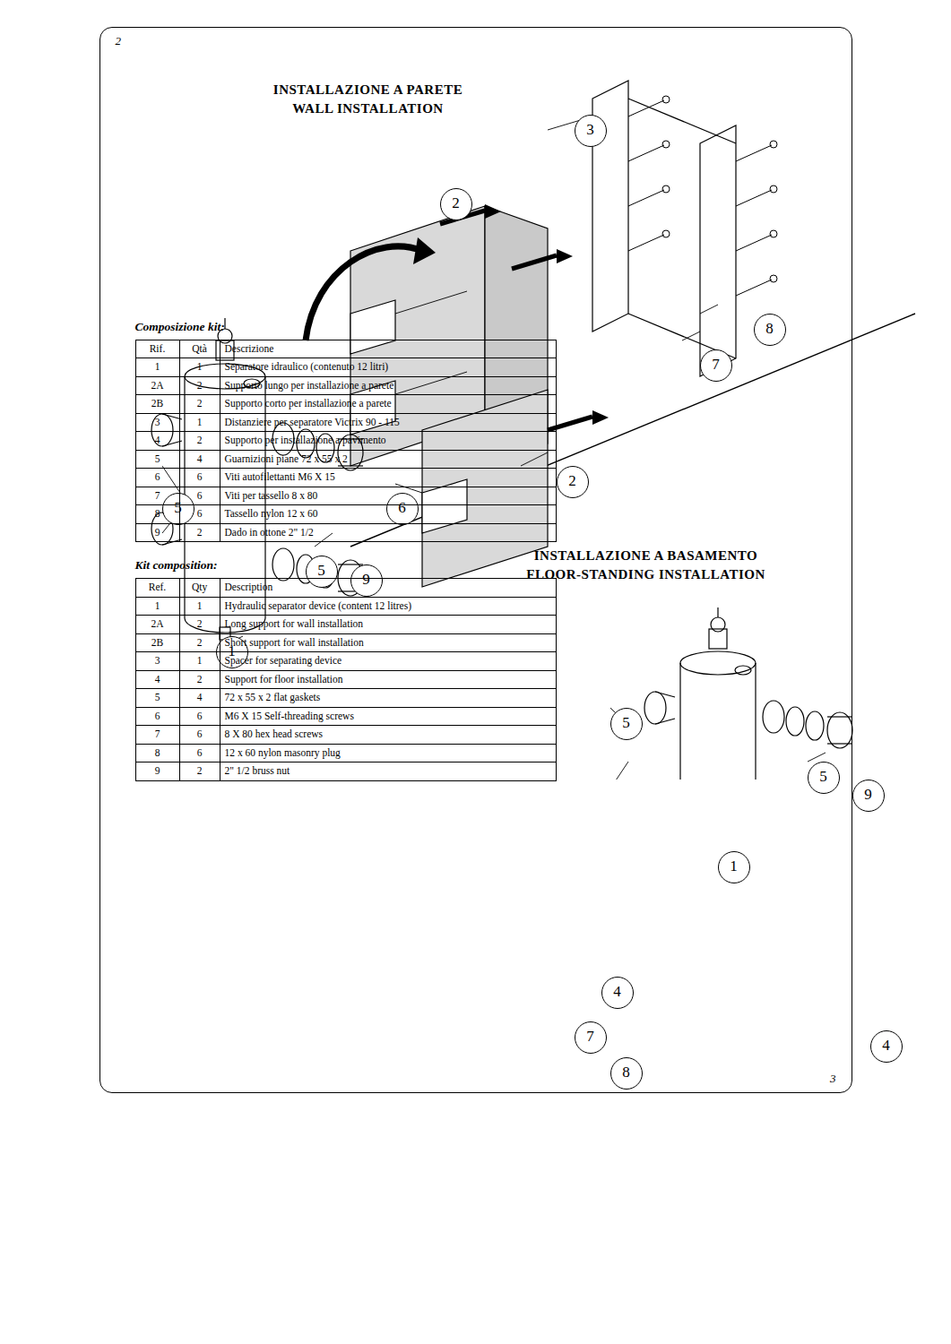2
3
INSTALLAZIONE A PARETE
WALL INSTALLATION
INSTALLAZIONE A BASAMENTO
FLOOR-STANDING INSTALLATION
3
2
8
7
2
6
5
5
9
1
5
5
9
1
4
7
8
4
Composizione kit:
| Rif. | Qtà | Descrizione |
| --- | --- | --- |
| 1 | 1 | Separatore idraulico (contenuto 12 litri) |
| 2A | 2 | Supporto lungo per installazione a parete |
| 2B | 2 | Supporto corto per installazione a parete |
| 3 | 1 | Distanziere per separatore Victrix 90 - 115 |
| 4 | 2 | Supporto per installazione a pavimento |
| 5 | 4 | Guarnizioni piane 72 x 55 x 2 |
| 6 | 6 | Viti autofilettanti M6 X 15 |
| 7 | 6 | Viti per tassello 8 x 80 |
| 8 | 6 | Tassello nylon 12 x 60 |
| 9 | 2 | Dado in ottone 2" 1/2 |
Kit composition:
| Ref. | Qty | Description |
| --- | --- | --- |
| 1 | 1 | Hydraulic separator device (content 12 litres) |
| 2A | 2 | Long support for wall installation |
| 2B | 2 | Short support for wall installation |
| 3 | 1 | Spacer for separating device |
| 4 | 2 | Support for floor installation |
| 5 | 4 | 72 x 55 x 2 flat gaskets |
| 6 | 6 | M6 X 15 Self-threading screws |
| 7 | 6 | 8 X 80 hex head screws |
| 8 | 6 | 12 x 60 nylon masonry plug |
| 9 | 2 | 2" 1/2 bruss nut |